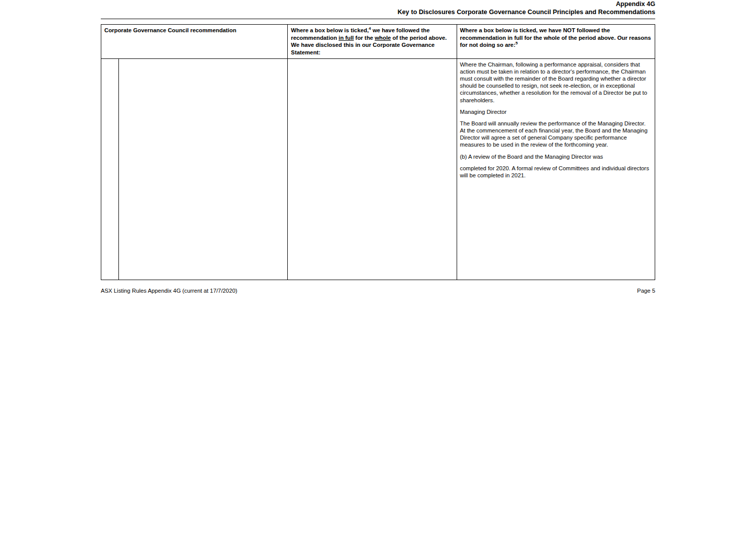Appendix 4G
Key to Disclosures Corporate Governance Council Principles and Recommendations
| Corporate Governance Council recommendation | Where a box below is ticked, 4 we have followed the recommendation in full for the whole of the period above. We have disclosed this in our Corporate Governance Statement: | Where a box below is ticked, we have NOT followed the recommendation in full for the whole of the period above. Our reasons for not doing so are: 5 |
| --- | --- | --- |
| | | | Where the Chairman, following a performance appraisal, considers that action must be taken in relation to a director's performance, the Chairman must consult with the remainder of the Board regarding whether a director should be counselled to resign, not seek re-election, or in exceptional circumstances, whether a resolution for the removal of a Director be put to shareholders. Managing Director The Board will annually review the performance of the Managing Director. At the commencement of each financial year, the Board and the Managing Director will agree a set of general Company specific performance measures to be used in the review of the forthcoming year. (b) A review of the Board and the Managing Director was completed for 2020. A formal review of Committees and individual directors will be completed in 2021. |
ASX Listing Rules Appendix 4G (current at 17/7/2020)
Page 5